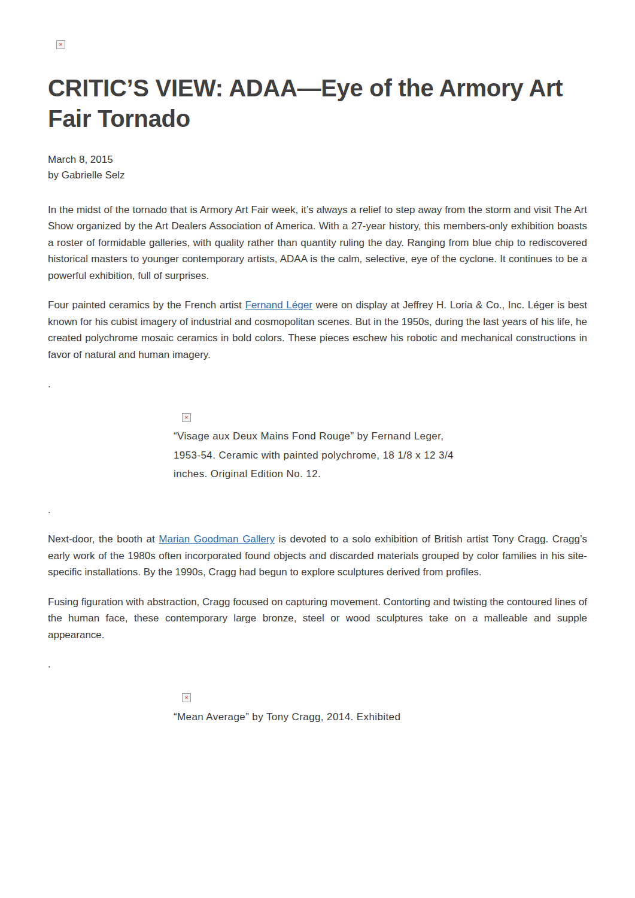CRITIC’S VIEW: ADAA—Eye of the Armory Art Fair Tornado
March 8, 2015
by Gabrielle Selz
In the midst of the tornado that is Armory Art Fair week, it’s always a relief to step away from the storm and visit The Art Show organized by the Art Dealers Association of America. With a 27-year history, this members-only exhibition boasts a roster of formidable galleries, with quality rather than quantity ruling the day. Ranging from blue chip to rediscovered historical masters to younger contemporary artists, ADAA is the calm, selective, eye of the cyclone. It continues to be a powerful exhibition, full of surprises.
Four painted ceramics by the French artist Fernand Léger were on display at Jeffrey H. Loria & Co., Inc. Léger is best known for his cubist imagery of industrial and cosmopolitan scenes. But in the 1950s, during the last years of his life, he created polychrome mosaic ceramics in bold colors. These pieces eschew his robotic and mechanical constructions in favor of natural and human imagery.
.
“Visage aux Deux Mains Fond Rouge” by Fernand Leger, 1953-54. Ceramic with painted polychrome, 18 1/8 x 12 3/4 inches. Original Edition No. 12.
.
Next-door, the booth at Marian Goodman Gallery is devoted to a solo exhibition of British artist Tony Cragg. Cragg’s early work of the 1980s often incorporated found objects and discarded materials grouped by color families in his site-specific installations. By the 1990s, Cragg had begun to explore sculptures derived from profiles.
Fusing figuration with abstraction, Cragg focused on capturing movement. Contorting and twisting the contoured lines of the human face, these contemporary large bronze, steel or wood sculptures take on a malleable and supple appearance.
.
“Mean Average” by Tony Cragg, 2014. Exhibited